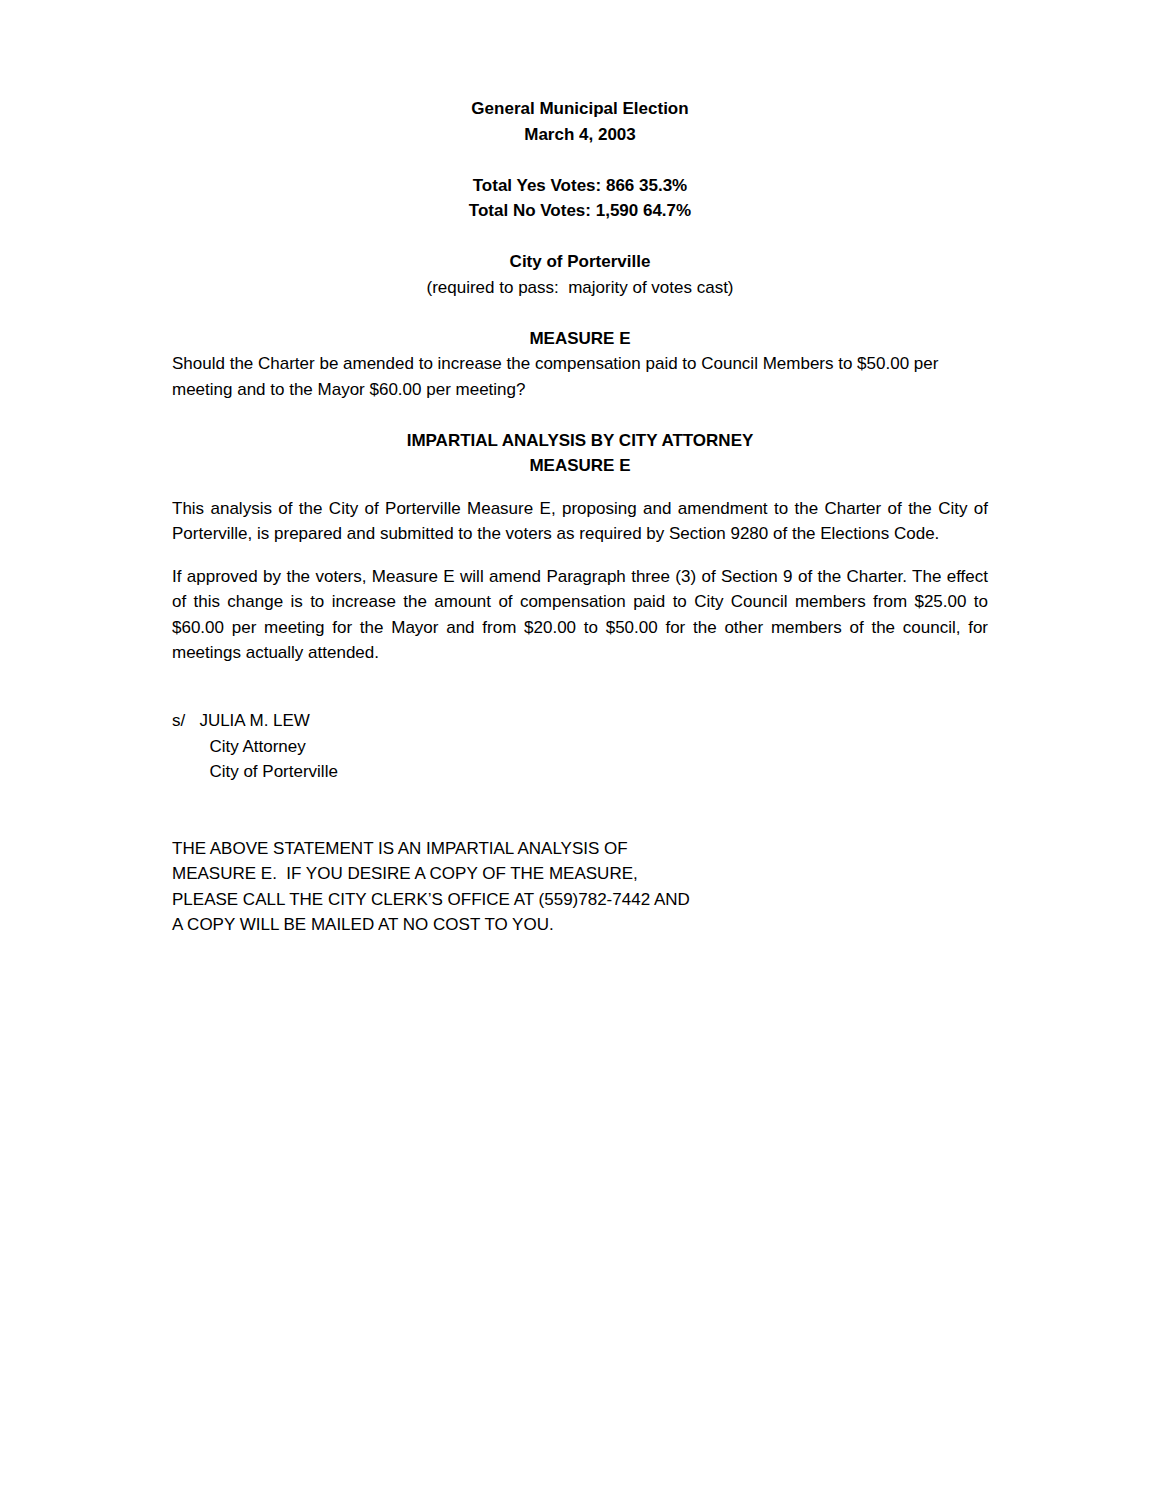General Municipal Election
March 4, 2003
Total Yes Votes: 866 35.3%
Total No Votes: 1,590 64.7%
City of Porterville
(required to pass: majority of votes cast)
MEASURE E
Should the Charter be amended to increase the compensation paid to Council Members to $50.00 per meeting and to the Mayor $60.00 per meeting?
IMPARTIAL ANALYSIS BY CITY ATTORNEY
MEASURE E
This analysis of the City of Porterville Measure E, proposing and amendment to the Charter of the City of Porterville, is prepared and submitted to the voters as required by Section 9280 of the Elections Code.
If approved by the voters, Measure E will amend Paragraph three (3) of Section 9 of the Charter. The effect of this change is to increase the amount of compensation paid to City Council members from $25.00 to $60.00 per meeting for the Mayor and from $20.00 to $50.00 for the other members of the council, for meetings actually attended.
s/ JULIA M. LEW
City Attorney
City of Porterville
THE ABOVE STATEMENT IS AN IMPARTIAL ANALYSIS OF
MEASURE E. IF YOU DESIRE A COPY OF THE MEASURE,
PLEASE CALL THE CITY CLERK’S OFFICE AT (559)782-7442 AND
A COPY WILL BE MAILED AT NO COST TO YOU.